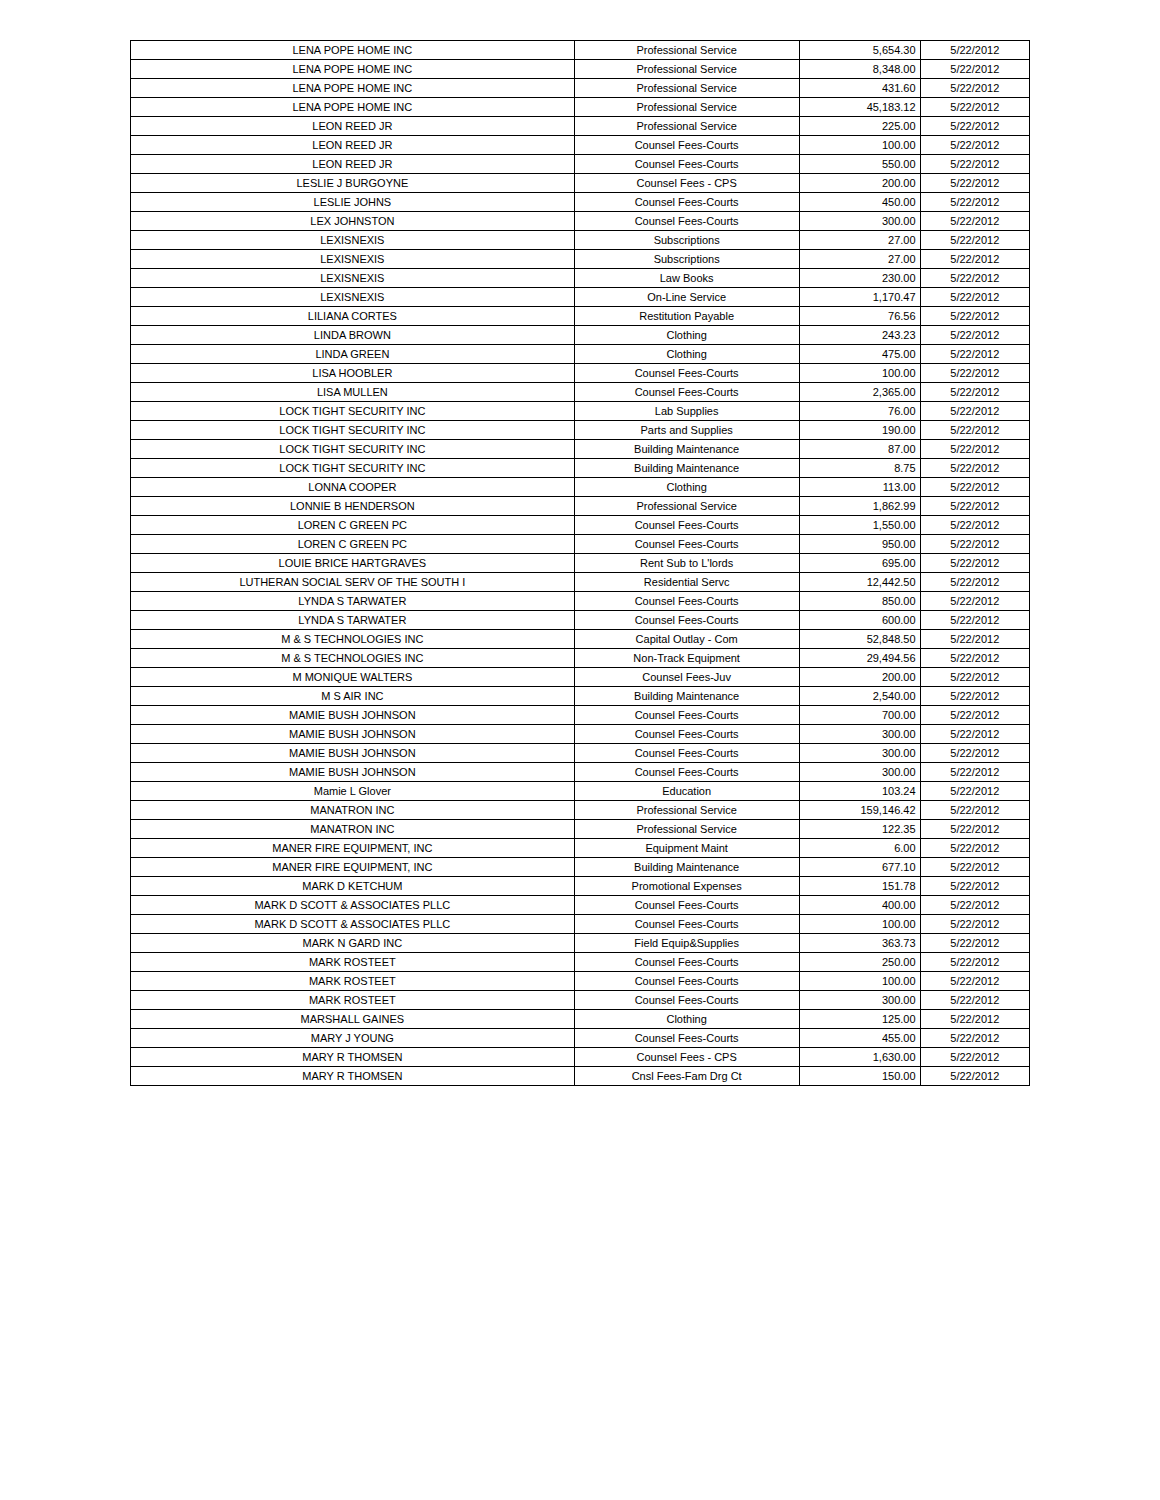| LENA POPE HOME INC | Professional Service | 5,654.30 | 5/22/2012 |
| LENA POPE HOME INC | Professional Service | 8,348.00 | 5/22/2012 |
| LENA POPE HOME INC | Professional Service | 431.60 | 5/22/2012 |
| LENA POPE HOME INC | Professional Service | 45,183.12 | 5/22/2012 |
| LEON REED JR | Professional Service | 225.00 | 5/22/2012 |
| LEON REED JR | Counsel Fees-Courts | 100.00 | 5/22/2012 |
| LEON REED JR | Counsel Fees-Courts | 550.00 | 5/22/2012 |
| LESLIE J BURGOYNE | Counsel Fees - CPS | 200.00 | 5/22/2012 |
| LESLIE JOHNS | Counsel Fees-Courts | 450.00 | 5/22/2012 |
| LEX JOHNSTON | Counsel Fees-Courts | 300.00 | 5/22/2012 |
| LEXISNEXIS | Subscriptions | 27.00 | 5/22/2012 |
| LEXISNEXIS | Subscriptions | 27.00 | 5/22/2012 |
| LEXISNEXIS | Law Books | 230.00 | 5/22/2012 |
| LEXISNEXIS | On-Line Service | 1,170.47 | 5/22/2012 |
| LILIANA CORTES | Restitution Payable | 76.56 | 5/22/2012 |
| LINDA BROWN | Clothing | 243.23 | 5/22/2012 |
| LINDA GREEN | Clothing | 475.00 | 5/22/2012 |
| LISA HOOBLER | Counsel Fees-Courts | 100.00 | 5/22/2012 |
| LISA MULLEN | Counsel Fees-Courts | 2,365.00 | 5/22/2012 |
| LOCK TIGHT SECURITY INC | Lab Supplies | 76.00 | 5/22/2012 |
| LOCK TIGHT SECURITY INC | Parts and Supplies | 190.00 | 5/22/2012 |
| LOCK TIGHT SECURITY INC | Building Maintenance | 87.00 | 5/22/2012 |
| LOCK TIGHT SECURITY INC | Building Maintenance | 8.75 | 5/22/2012 |
| LONNA COOPER | Clothing | 113.00 | 5/22/2012 |
| LONNIE B HENDERSON | Professional Service | 1,862.99 | 5/22/2012 |
| LOREN C GREEN PC | Counsel Fees-Courts | 1,550.00 | 5/22/2012 |
| LOREN C GREEN PC | Counsel Fees-Courts | 950.00 | 5/22/2012 |
| LOUIE BRICE HARTGRAVES | Rent Sub to L'lords | 695.00 | 5/22/2012 |
| LUTHERAN SOCIAL SERV OF THE SOUTH I | Residential Servc | 12,442.50 | 5/22/2012 |
| LYNDA S TARWATER | Counsel Fees-Courts | 850.00 | 5/22/2012 |
| LYNDA S TARWATER | Counsel Fees-Courts | 600.00 | 5/22/2012 |
| M & S TECHNOLOGIES INC | Capital Outlay - Com | 52,848.50 | 5/22/2012 |
| M & S TECHNOLOGIES INC | Non-Track Equipment | 29,494.56 | 5/22/2012 |
| M MONIQUE WALTERS | Counsel Fees-Juv | 200.00 | 5/22/2012 |
| M S AIR INC | Building Maintenance | 2,540.00 | 5/22/2012 |
| MAMIE BUSH JOHNSON | Counsel Fees-Courts | 700.00 | 5/22/2012 |
| MAMIE BUSH JOHNSON | Counsel Fees-Courts | 300.00 | 5/22/2012 |
| MAMIE BUSH JOHNSON | Counsel Fees-Courts | 300.00 | 5/22/2012 |
| MAMIE BUSH JOHNSON | Counsel Fees-Courts | 300.00 | 5/22/2012 |
| Mamie L Glover | Education | 103.24 | 5/22/2012 |
| MANATRON INC | Professional Service | 159,146.42 | 5/22/2012 |
| MANATRON INC | Professional Service | 122.35 | 5/22/2012 |
| MANER FIRE EQUIPMENT, INC | Equipment Maint | 6.00 | 5/22/2012 |
| MANER FIRE EQUIPMENT, INC | Building Maintenance | 677.10 | 5/22/2012 |
| MARK D KETCHUM | Promotional Expenses | 151.78 | 5/22/2012 |
| MARK D SCOTT & ASSOCIATES PLLC | Counsel Fees-Courts | 400.00 | 5/22/2012 |
| MARK D SCOTT & ASSOCIATES PLLC | Counsel Fees-Courts | 100.00 | 5/22/2012 |
| MARK N GARD INC | Field Equip&Supplies | 363.73 | 5/22/2012 |
| MARK ROSTEET | Counsel Fees-Courts | 250.00 | 5/22/2012 |
| MARK ROSTEET | Counsel Fees-Courts | 100.00 | 5/22/2012 |
| MARK ROSTEET | Counsel Fees-Courts | 300.00 | 5/22/2012 |
| MARSHALL GAINES | Clothing | 125.00 | 5/22/2012 |
| MARY J YOUNG | Counsel Fees-Courts | 455.00 | 5/22/2012 |
| MARY R THOMSEN | Counsel Fees - CPS | 1,630.00 | 5/22/2012 |
| MARY R THOMSEN | Cnsl Fees-Fam Drg Ct | 150.00 | 5/22/2012 |